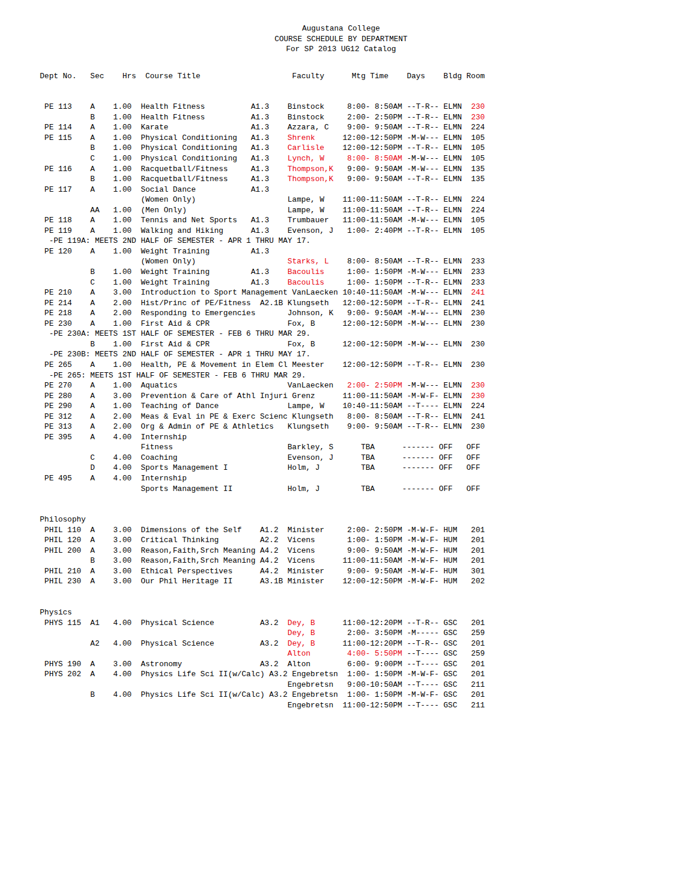Augustana College
COURSE SCHEDULE BY DEPARTMENT
For SP 2013 UG12 Catalog
 Dept No.   Sec    Hrs  Course Title                    Faculty      Mtg Time    Days    Bldg Room


  PE 113    A    1.00  Health Fitness          A1.3    Binstock     8:00- 8:50AM --T-R-- ELMN  230
            B    1.00  Health Fitness          A1.3    Binstock     2:00- 2:50PM --T-R-- ELMN  230
  PE 114    A    1.00  Karate                  A1.3    Azzara, C    9:00- 9:50AM --T-R-- ELMN  224
  PE 115    A    1.00  Physical Conditioning   A1.3    Shrenk      12:00-12:50PM -M-W--- ELMN  105
            B    1.00  Physical Conditioning   A1.3    Carlisle    12:00-12:50PM --T-R-- ELMN  105
            C    1.00  Physical Conditioning   A1.3    Lynch, W     8:00- 8:50AM -M-W--- ELMN  105
  PE 116    A    1.00  Racquetball/Fitness     A1.3    Thompson,K   9:00- 9:50AM -M-W--- ELMN  135
            B    1.00  Racquetball/Fitness     A1.3    Thompson,K   9:00- 9:50AM --T-R-- ELMN  135
  PE 117    A    1.00  Social Dance            A1.3
                       (Women Only)                    Lampe, W    11:00-11:50AM --T-R-- ELMN  224
            AA   1.00  (Men Only)                      Lampe, W    11:00-11:50AM --T-R-- ELMN  224
  PE 118    A    1.00  Tennis and Net Sports   A1.3    Trumbauer   11:00-11:50AM -M-W--- ELMN  105
  PE 119    A    1.00  Walking and Hiking      A1.3    Evenson, J   1:00- 2:40PM --T-R-- ELMN  105
   -PE 119A: MEETS 2ND HALF OF SEMESTER - APR 1 THRU MAY 17.
  PE 120    A    1.00  Weight Training         A1.3
                       (Women Only)                    Starks, L    8:00- 8:50AM --T-R-- ELMN  233
            B    1.00  Weight Training         A1.3    Bacoulis     1:00- 1:50PM -M-W--- ELMN  233
            C    1.00  Weight Training         A1.3    Bacoulis     1:00- 1:50PM --T-R-- ELMN  233
  PE 210    A    3.00  Introduction to Sport Management VanLaecken 10:40-11:50AM -M-W--- ELMN  241
  PE 214    A    2.00  Hist/Princ of PE/Fitness  A2.1B Klungseth   12:00-12:50PM --T-R-- ELMN  241
  PE 218    A    2.00  Responding to Emergencies       Johnson, K   9:00- 9:50AM -M-W--- ELMN  230
  PE 230    A    1.00  First Aid & CPR                 Fox, B      12:00-12:50PM -M-W--- ELMN  230
   -PE 230A: MEETS 1ST HALF OF SEMESTER - FEB 6 THRU MAR 29.
            B    1.00  First Aid & CPR                 Fox, B      12:00-12:50PM -M-W--- ELMN  230
   -PE 230B: MEETS 2ND HALF OF SEMESTER - APR 1 THRU MAY 17.
  PE 265    A    1.00  Health, PE & Movement in Elem Cl Meester    12:00-12:50PM --T-R-- ELMN  230
   -PE 265: MEETS 1ST HALF OF SEMESTER - FEB 6 THRU MAR 29.
  PE 270    A    1.00  Aquatics                        VanLaecken   2:00- 2:50PM -M-W--- ELMN  230
  PE 280    A    3.00  Prevention & Care of Athl Injuri Grenz      11:00-11:50AM -M-W-F- ELMN  230
  PE 290    A    1.00  Teaching of Dance               Lampe, W    10:40-11:50AM --T---- ELMN  224
  PE 312    A    2.00  Meas & Eval in PE & Exerc Scienc Klungseth   8:00- 8:50AM --T-R-- ELMN  241
  PE 313    A    2.00  Org & Admin of PE & Athletics   Klungseth    9:00- 9:50AM --T-R-- ELMN  230
  PE 395    A    4.00  Internship
                       Fitness                         Barkley, S      TBA      ------- OFF   OFF
            C    4.00  Coaching                        Evenson, J      TBA      ------- OFF   OFF
            D    4.00  Sports Management I             Holm, J         TBA      ------- OFF   OFF
  PE 495    A    4.00  Internship
                       Sports Management II            Holm, J         TBA      ------- OFF   OFF


 Philosophy
  PHIL 110  A    3.00  Dimensions of the Self    A1.2  Minister     2:00- 2:50PM -M-W-F- HUM   201
  PHIL 120  A    3.00  Critical Thinking         A2.2  Vicens       1:00- 1:50PM -M-W-F- HUM   201
  PHIL 200  A    3.00  Reason,Faith,Srch Meaning A4.2  Vicens       9:00- 9:50AM -M-W-F- HUM   201
            B    3.00  Reason,Faith,Srch Meaning A4.2  Vicens      11:00-11:50AM -M-W-F- HUM   201
  PHIL 210  A    3.00  Ethical Perspectives      A4.2  Minister     9:00- 9:50AM -M-W-F- HUM   301
  PHIL 230  A    3.00  Our Phil Heritage II      A3.1B Minister    12:00-12:50PM -M-W-F- HUM   202


 Physics
  PHYS 115  A1   4.00  Physical Science          A3.2  Dey, B      11:00-12:20PM --T-R-- GSC   201
                                                       Dey, B       2:00- 3:50PM -M----- GSC   259
            A2   4.00  Physical Science          A3.2  Dey, B      11:00-12:20PM --T-R-- GSC   201
                                                       Alton        4:00- 5:50PM --T---- GSC   259
  PHYS 190  A    3.00  Astronomy                 A3.2  Alton        6:00- 9:00PM --T---- GSC   201
  PHYS 202  A    4.00  Physics Life Sci II(w/Calc) A3.2 Engebretsn  1:00- 1:50PM -M-W-F- GSC   201
                                                       Engebretsn   9:00-10:50AM --T---- GSC   211
            B    4.00  Physics Life Sci II(w/Calc) A3.2 Engebretsn  1:00- 1:50PM -M-W-F- GSC   201
                                                       Engebretsn  11:00-12:50PM --T---- GSC   211